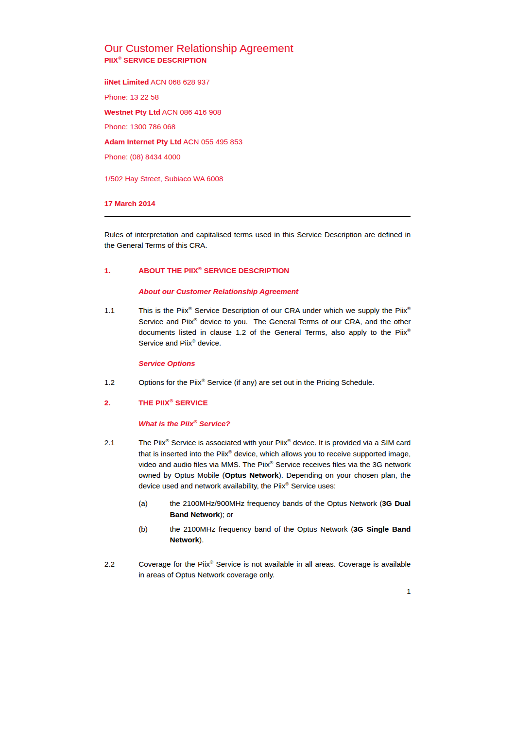Our Customer Relationship Agreement
PIIX® SERVICE DESCRIPTION
iiNet Limited ACN 068 628 937
Phone: 13 22 58
Westnet Pty Ltd ACN 086 416 908
Phone: 1300 786 068
Adam Internet Pty Ltd ACN 055 495 853
Phone: (08) 8434 4000
1/502 Hay Street, Subiaco WA 6008
17 March 2014
Rules of interpretation and capitalised terms used in this Service Description are defined in the General Terms of this CRA.
1.
About the Piix® Service Description
About our Customer Relationship Agreement
1.1
This is the Piix® Service Description of our CRA under which we supply the Piix® Service and Piix® device to you. The General Terms of our CRA, and the other documents listed in clause 1.2 of the General Terms, also apply to the Piix® Service and Piix® device.
Service Options
1.2
Options for the Piix® Service (if any) are set out in the Pricing Schedule.
2.
The Piix® Service
What is the Piix® Service?
2.1
The Piix® Service is associated with your Piix® device. It is provided via a SIM card that is inserted into the Piix® device, which allows you to receive supported image, video and audio files via MMS. The Piix® Service receives files via the 3G network owned by Optus Mobile (Optus Network). Depending on your chosen plan, the device used and network availability, the Piix® Service uses:
(a)
the 2100MHz/900MHz frequency bands of the Optus Network (3G Dual Band Network); or
(b)
the 2100MHz frequency band of the Optus Network (3G Single Band Network).
2.2
Coverage for the Piix® Service is not available in all areas. Coverage is available in areas of Optus Network coverage only.
1